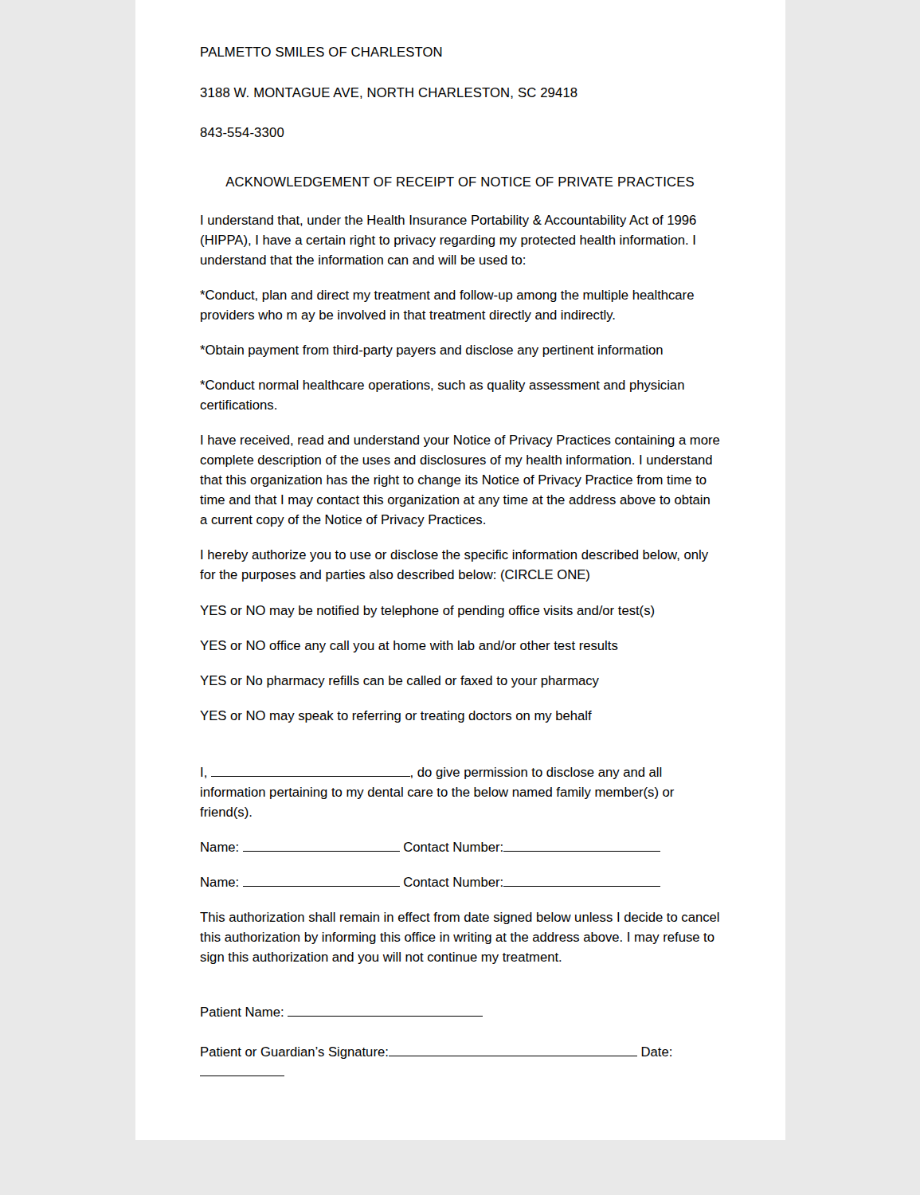PALMETTO SMILES OF CHARLESTON
3188 W. MONTAGUE AVE, NORTH CHARLESTON, SC 29418
843-554-3300
ACKNOWLEDGEMENT OF RECEIPT OF NOTICE OF PRIVATE PRACTICES
I understand that, under the Health Insurance Portability & Accountability Act of 1996 (HIPPA), I have a certain right to privacy regarding my protected health information. I understand that the information can and will be used to:
*Conduct, plan and direct my treatment and follow-up among the multiple healthcare providers who m ay be involved in that treatment directly and indirectly.
*Obtain payment from third-party payers and disclose any pertinent information
*Conduct normal healthcare operations, such as quality assessment and physician certifications.
I have received, read and understand your Notice of Privacy Practices containing a more complete description of the uses and disclosures of my health information. I understand that this organization has the right to change its Notice of Privacy Practice from time to time and that I may contact this organization at any time at the address above to obtain a current copy of the Notice of Privacy Practices.
I hereby authorize you to use or disclose the specific information described below, only for the purposes and parties also described below: (CIRCLE ONE)
YES or NO may be notified by telephone of pending office visits and/or test(s)
YES or NO office any call you at home with lab and/or other test results
YES or No pharmacy refills can be called or faxed to your pharmacy
YES or NO may speak to referring or treating doctors on my behalf
I, , do give permission to disclose any and all information pertaining to my dental care to the below named family member(s) or friend(s).
Name: Contact Number:
Name: Contact Number:
This authorization shall remain in effect from date signed below unless I decide to cancel this authorization by informing this office in writing at the address above. I may refuse to sign this authorization and you will not continue my treatment.
Patient Name:
Patient or Guardian’s Signature: Date: